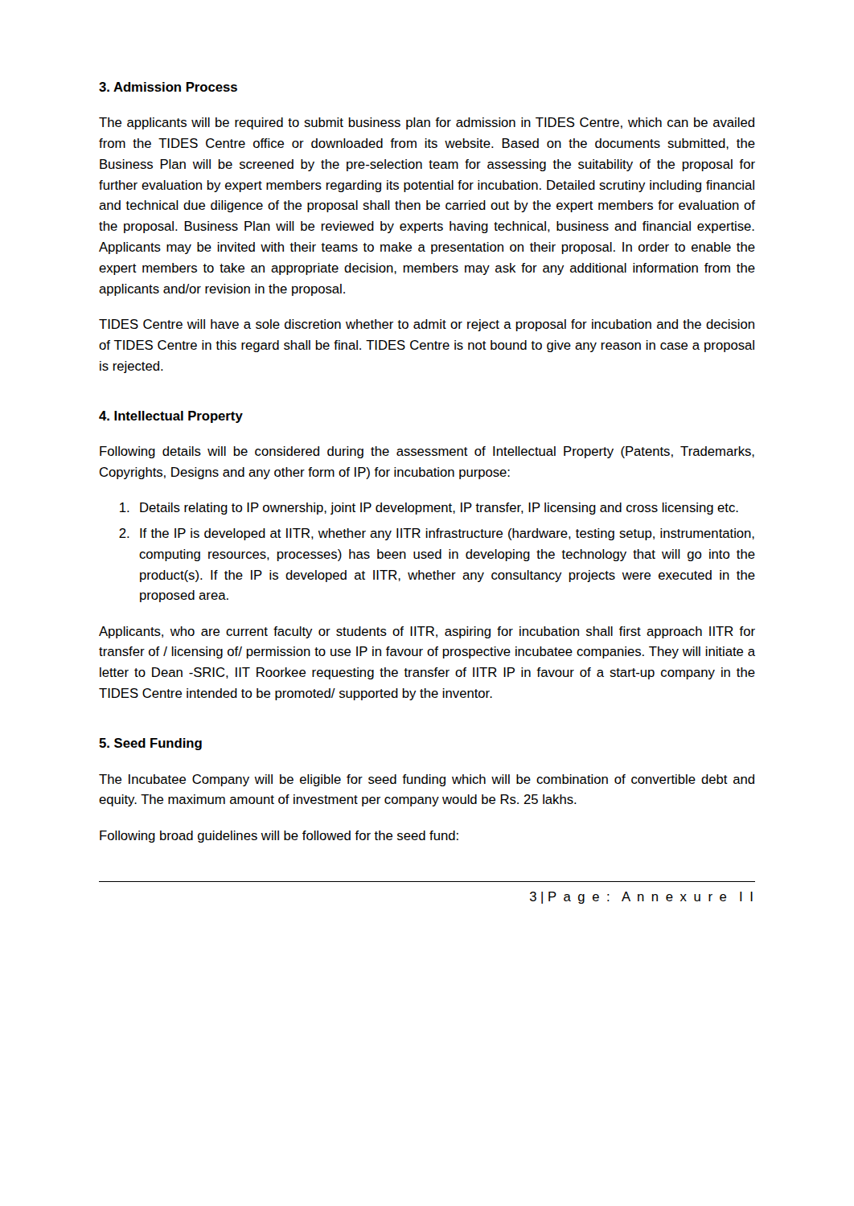3. Admission Process
The applicants will be required to submit business plan for admission in TIDES Centre, which can be availed from the TIDES Centre office or downloaded from its website. Based on the documents submitted, the Business Plan will be screened by the pre-selection team for assessing the suitability of the proposal for further evaluation by expert members regarding its potential for incubation. Detailed scrutiny including financial and technical due diligence of the proposal shall then be carried out by the expert members for evaluation of the proposal. Business Plan will be reviewed by experts having technical, business and financial expertise. Applicants may be invited with their teams to make a presentation on their proposal. In order to enable the expert members to take an appropriate decision, members may ask for any additional information from the applicants and/or revision in the proposal.
TIDES Centre will have a sole discretion whether to admit or reject a proposal for incubation and the decision of TIDES Centre in this regard shall be final. TIDES Centre is not bound to give any reason in case a proposal is rejected.
4. Intellectual Property
Following details will be considered during the assessment of Intellectual Property (Patents, Trademarks, Copyrights, Designs and any other form of IP) for incubation purpose:
Details relating to IP ownership, joint IP development, IP transfer, IP licensing and cross licensing etc.
If the IP is developed at IITR, whether any IITR infrastructure (hardware, testing setup, instrumentation, computing resources, processes) has been used in developing the technology that will go into the product(s). If the IP is developed at IITR, whether any consultancy projects were executed in the proposed area.
Applicants, who are current faculty or students of IITR, aspiring for incubation shall first approach IITR for transfer of / licensing of/ permission to use IP in favour of prospective incubatee companies. They will initiate a letter to Dean -SRIC, IIT Roorkee requesting the transfer of IITR IP in favour of a start-up company in the TIDES Centre intended to be promoted/ supported by the inventor.
5. Seed Funding
The Incubatee Company will be eligible for seed funding which will be combination of convertible debt and equity. The maximum amount of investment per company would be Rs. 25 lakhs.
Following broad guidelines will be followed for the seed fund:
3 | P a g e : A n n e x u r e I I